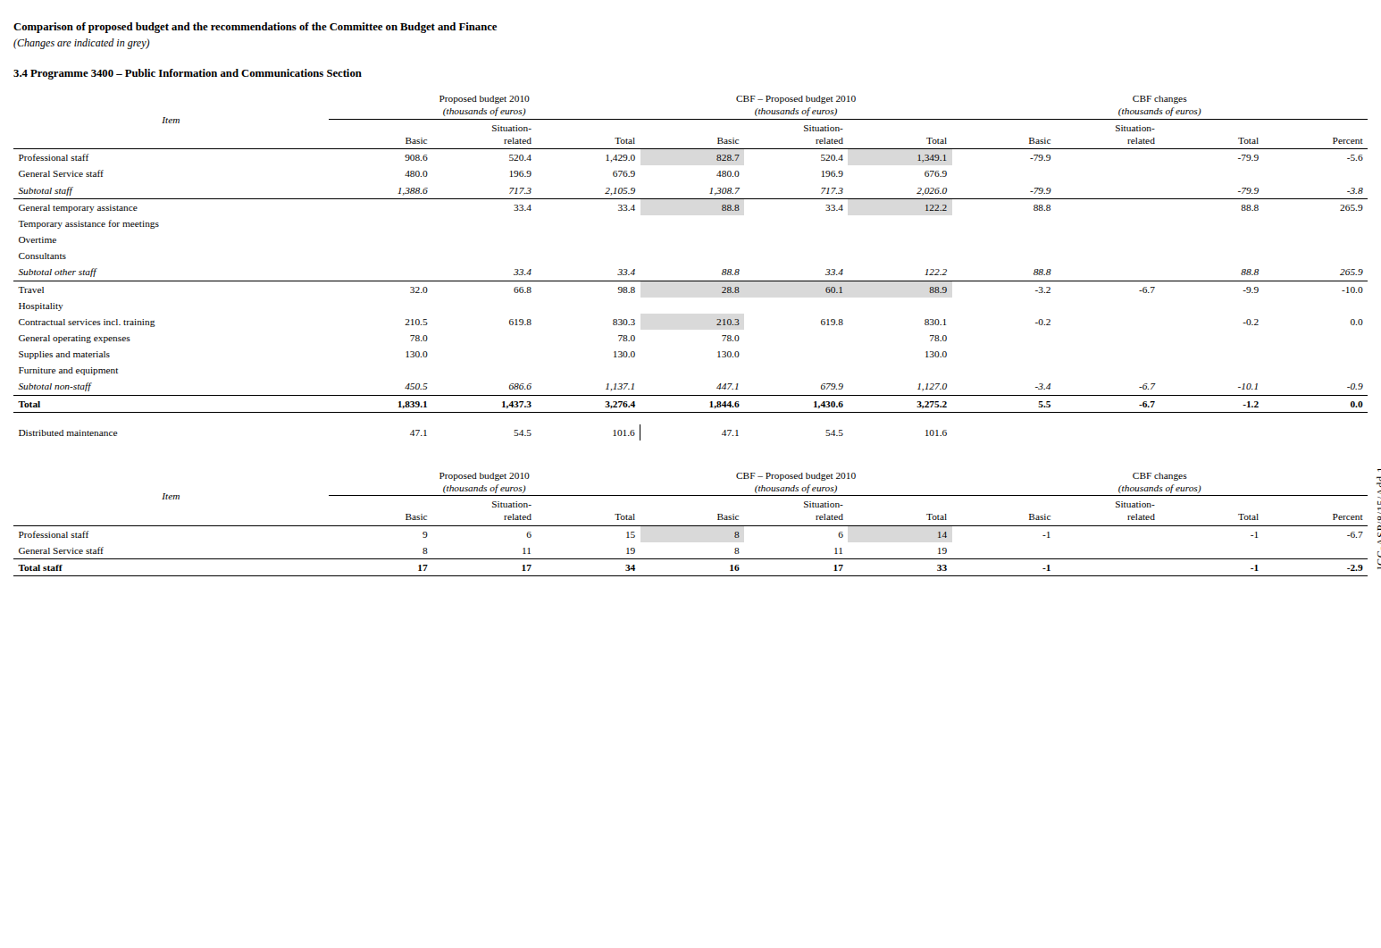Comparison of proposed budget and the recommendations of the Committee on Budget and Finance
(Changes are indicated in grey)
3.4 Programme 3400 – Public Information and Communications Section
| Item | Proposed budget 2010 (thousands of euros) | CBF – Proposed budget 2010 (thousands of euros) | CBF changes (thousands of euros) |
| --- | --- | --- | --- |
| Basic | Situation- related | Total | Basic | Situation- related | Total | Basic | Situation- related | Total | Percent |
| Professional staff | 908.6 | 520.4 | 1,429.0 | 828.7 | 520.4 | 1,349.1 | -79.9 | | -79.9 | -5.6 |
| General Service staff | 480.0 | 196.9 | 676.9 | 480.0 | 196.9 | 676.9 | | | | |
| Subtotal staff | 1,388.6 | 717.3 | 2,105.9 | 1,308.7 | 717.3 | 2,026.0 | -79.9 | | -79.9 | -3.8 |
| General temporary assistance | | 33.4 | 33.4 | 88.8 | 33.4 | 122.2 | 88.8 | | 88.8 | 265.9 |
| Temporary assistance for meetings | | | | | | | | | | |
| Overtime | | | | | | | | | | |
| Consultants | | | | | | | | | | |
| Subtotal other staff | | 33.4 | 33.4 | 88.8 | 33.4 | 122.2 | 88.8 | | 88.8 | 265.9 |
| Travel | 32.0 | 66.8 | 98.8 | 28.8 | 60.1 | 88.9 | -3.2 | -6.7 | -9.9 | -10.0 |
| Hospitality | | | | | | | | | | |
| Contractual services incl. training | 210.5 | 619.8 | 830.3 | 210.3 | 619.8 | 830.1 | -0.2 | | -0.2 | 0.0 |
| General operating expenses | 78.0 | | 78.0 | 78.0 | | 78.0 | | | | |
| Supplies and materials | 130.0 | | 130.0 | 130.0 | | 130.0 | | | | |
| Furniture and equipment | | | | | | | | | | |
| Subtotal non-staff | 450.5 | 686.6 | 1,137.1 | 447.1 | 679.9 | 1,127.0 | -3.4 | -6.7 | -10.1 | -0.9 |
| Total | 1,839.1 | 1,437.3 | 3,276.4 | 1,844.6 | 1,430.6 | 3,275.2 | 5.5 | -6.7 | -1.2 | 0.0 |
| Distributed maintenance | 47.1 | 54.5 | 101.6 | 47.1 | 54.5 | 101.6 | | | | |
| Item | Proposed budget 2010 (thousands of euros) | CBF – Proposed budget 2010 (thousands of euros) | CBF changes (thousands of euros) |
| --- | --- | --- | --- |
| Basic | Situation- related | Total | Basic | Situation- related | Total | Basic | Situation- related | Total | Percent |
| Professional staff | 9 | 6 | 15 | 8 | 6 | 14 | -1 | | -1 | -6.7 |
| General Service staff | 8 | 11 | 19 | 8 | 11 | 19 | | | | |
| Total staff | 17 | 17 | 34 | 16 | 17 | 33 | -1 | | -1 | -2.9 |
ICC-ASP/8/15/Add.1
Page 17